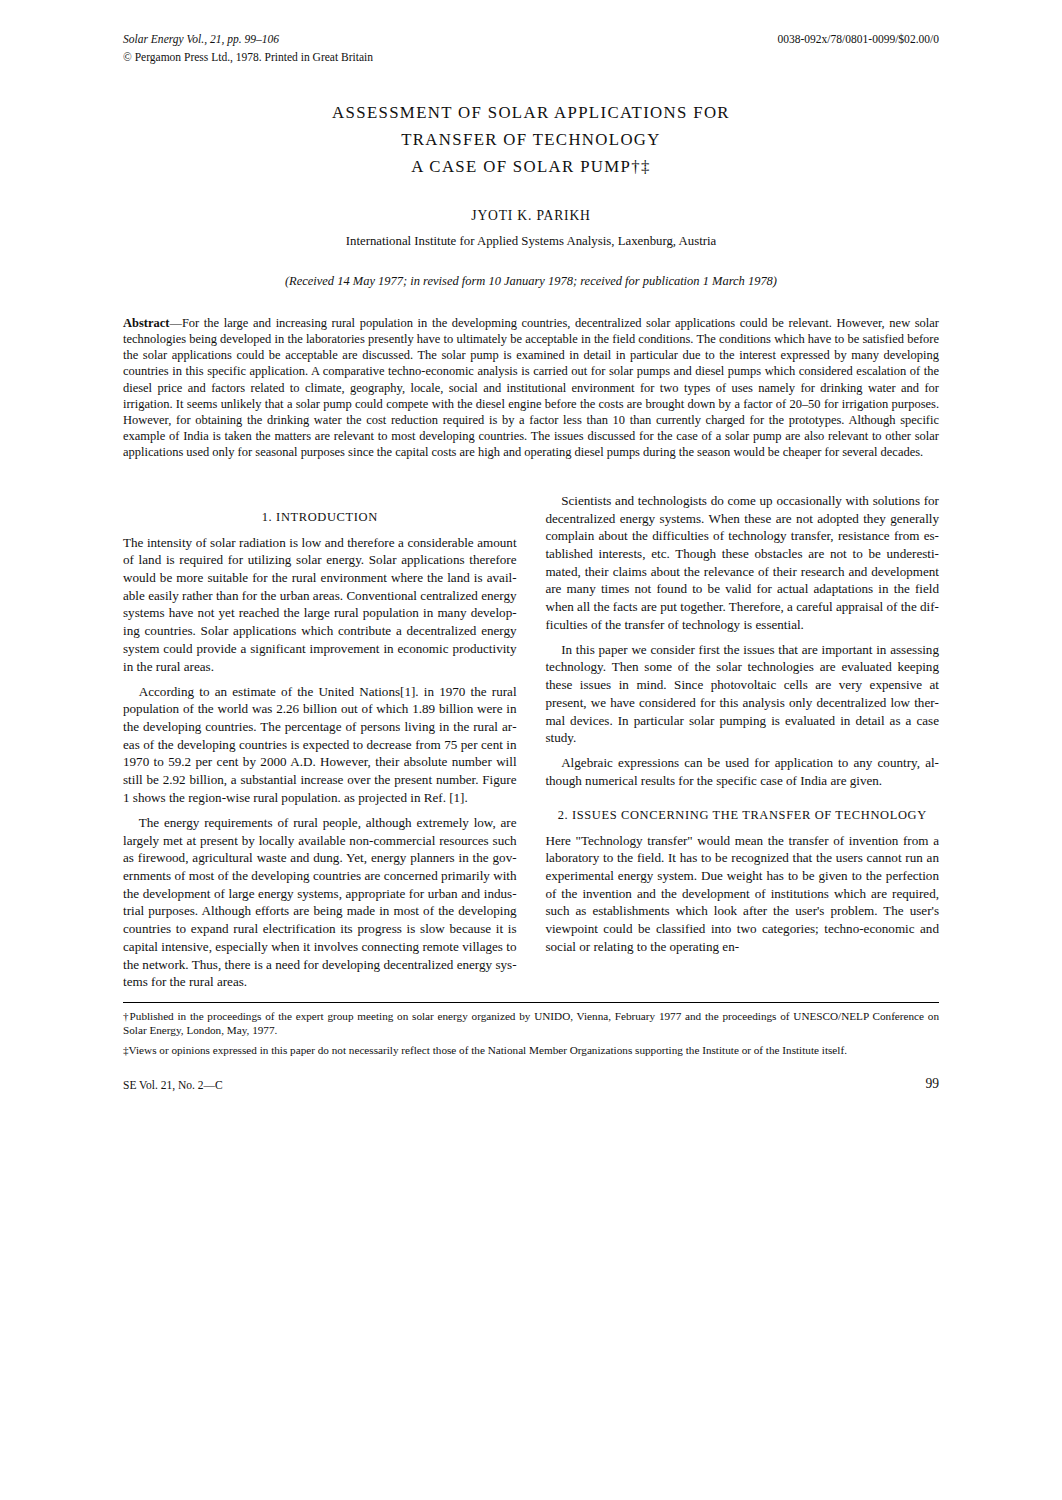Solar Energy Vol., 21, pp. 99–106 0038-092x/78/0801-0099/$02.00/0
© Pergamon Press Ltd., 1978. Printed in Great Britain
Assessment of Solar Applications for
Transfer of Technology
A Case of Solar Pump†‡
Jyoti K. Parikh
International Institute for Applied Systems Analysis, Laxenburg, Austria
(Received 14 May 1977; in revised form 10 January 1978; received for publication 1 March 1978)
Abstract—For the large and increasing rural population in the developming countries, decentralized solar applications could be relevant. However, new solar technologies being developed in the laboratories presently have to ultimately be acceptable in the field conditions. The conditions which have to be satisfied before the solar applications could be acceptable are discussed. The solar pump is examined in detail in particular due to the interest expressed by many developing countries in this specific application. A comparative techno-economic analysis is carried out for solar pumps and diesel pumps which considered escalation of the diesel price and factors related to climate, geography, locale, social and institutional environment for two types of uses namely for drinking water and for irrigation. It seems unlikely that a solar pump could compete with the diesel engine before the costs are brought down by a factor of 20–50 for irrigation purposes. However, for obtaining the drinking water the cost reduction required is by a factor less than 10 than currently charged for the prototypes. Although specific example of India is taken the matters are relevant to most developing countries. The issues discussed for the case of a solar pump are also relevant to other solar applications used only for seasonal purposes since the capital costs are high and operating diesel pumps during the season would be cheaper for several decades.
1. Introduction
The intensity of solar radiation is low and therefore a considerable amount of land is required for utilizing solar energy. Solar applications therefore would be more suitable for the rural environment where the land is available easily rather than for the urban areas. Conventional centralized energy systems have not yet reached the large rural population in many developing countries. Solar applications which contribute a decentralized energy system could provide a significant improvement in economic productivity in the rural areas.
According to an estimate of the United Nations[1]. in 1970 the rural population of the world was 2.26 billion out of which 1.89 billion were in the developing countries. The percentage of persons living in the rural areas of the developing countries is expected to decrease from 75 per cent in 1970 to 59.2 per cent by 2000 A.D. However, their absolute number will still be 2.92 billion, a substantial increase over the present number. Figure 1 shows the region-wise rural population. as projected in Ref. [1].
The energy requirements of rural people, although extremely low, are largely met at present by locally available non-commercial resources such as firewood, agricultural waste and dung. Yet, energy planners in the governments of most of the developing countries are concerned primarily with the development of large energy systems, appropriate for urban and industrial purposes. Although efforts are being made in most of the developing countries to expand rural electrification its progress is slow because it is capital intensive, especially when it involves connecting remote villages to the network. Thus, there is a need for developing decentralized energy systems for the rural areas.
Scientists and technologists do come up occasionally with solutions for decentralized energy systems. When these are not adopted they generally complain about the difficulties of technology transfer, resistance from established interests, etc. Though these obstacles are not to be underestimated, their claims about the relevance of their research and development are many times not found to be valid for actual adaptations in the field when all the facts are put together. Therefore, a careful appraisal of the difficulties of the transfer of technology is essential.
In this paper we consider first the issues that are important in assessing technology. Then some of the solar technologies are evaluated keeping these issues in mind. Since photovoltaic cells are very expensive at present, we have considered for this analysis only decentralized low thermal devices. In particular solar pumping is evaluated in detail as a case study.
Algebraic expressions can be used for application to any country, although numerical results for the specific case of India are given.
2. Issues concerning the transfer of technology
Here "Technology transfer" would mean the transfer of invention from a laboratory to the field. It has to be recognized that the users cannot run an experimental energy system. Due weight has to be given to the perfection of the invention and the development of institutions which are required, such as establishments which look after the user's problem. The user's viewpoint could be classified into two categories; techno-economic and social or relating to the operating en-
†Published in the proceedings of the expert group meeting on solar energy organized by UNIDO, Vienna, February 1977 and the proceedings of UNESCO/NELP Conference on Solar Energy, London, May, 1977.
‡Views or opinions expressed in this paper do not necessarily reflect those of the National Member Organizations supporting the Institute or of the Institute itself.
SE Vol. 21, No. 2—C 99